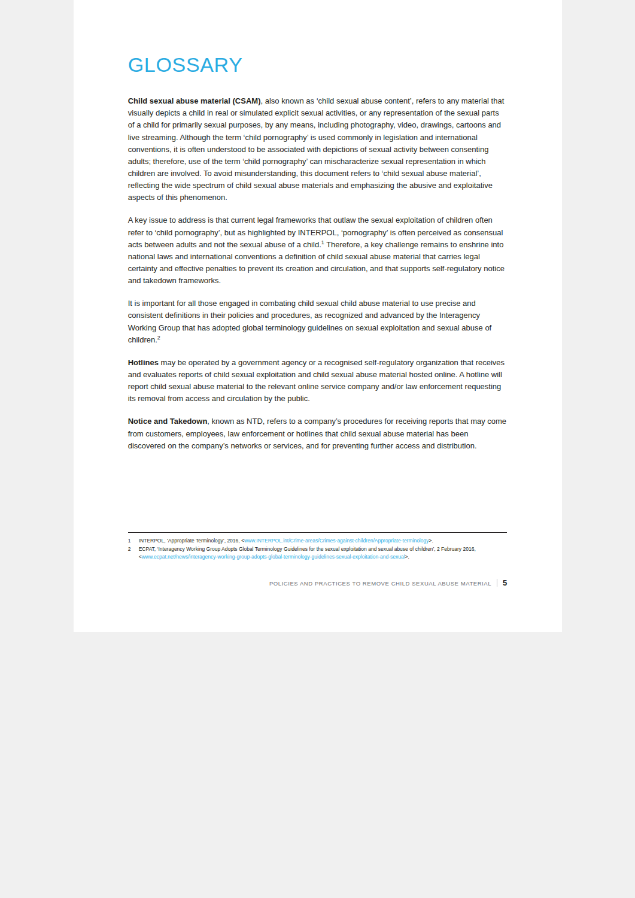GLOSSARY
Child sexual abuse material (CSAM), also known as ‘child sexual abuse content’, refers to any material that visually depicts a child in real or simulated explicit sexual activities, or any representation of the sexual parts of a child for primarily sexual purposes, by any means, including photography, video, drawings, cartoons and live streaming. Although the term ‘child pornography’ is used commonly in legislation and international conventions, it is often understood to be associated with depictions of sexual activity between consenting adults; therefore, use of the term ‘child pornography’ can mischaracterize sexual representation in which children are involved. To avoid misunderstanding, this document refers to ‘child sexual abuse material’, reflecting the wide spectrum of child sexual abuse materials and emphasizing the abusive and exploitative aspects of this phenomenon.
A key issue to address is that current legal frameworks that outlaw the sexual exploitation of children often refer to ‘child pornography’, but as highlighted by INTERPOL, ‘pornography’ is often perceived as consensual acts between adults and not the sexual abuse of a child.1 Therefore, a key challenge remains to enshrine into national laws and international conventions a definition of child sexual abuse material that carries legal certainty and effective penalties to prevent its creation and circulation, and that supports self-regulatory notice and takedown frameworks.
It is important for all those engaged in combating child sexual child abuse material to use precise and consistent definitions in their policies and procedures, as recognized and advanced by the Interagency Working Group that has adopted global terminology guidelines on sexual exploitation and sexual abuse of children.2
Hotlines may be operated by a government agency or a recognised self-regulatory organization that receives and evaluates reports of child sexual exploitation and child sexual abuse material hosted online. A hotline will report child sexual abuse material to the relevant online service company and/or law enforcement requesting its removal from access and circulation by the public.
Notice and Takedown, known as NTD, refers to a company’s procedures for receiving reports that may come from customers, employees, law enforcement or hotlines that child sexual abuse material has been discovered on the company’s networks or services, and for preventing further access and distribution.
1 INTERPOL, ‘Appropriate Terminology’, 2016, <www.INTERPOL.int/Crime-areas/Crimes-against-children/Appropriate-terminology>.
2 ECPAT, ‘Interagency Working Group Adopts Global Terminology Guidelines for the sexual exploitation and sexual abuse of children’, 2 February 2016, <www.ecpat.net/news/interagency-working-group-adopts-global-terminology-guidelines-sexual-exploitation-and-sexual>.
Policies and Practices to Remove Child Sexual Abuse Material 5